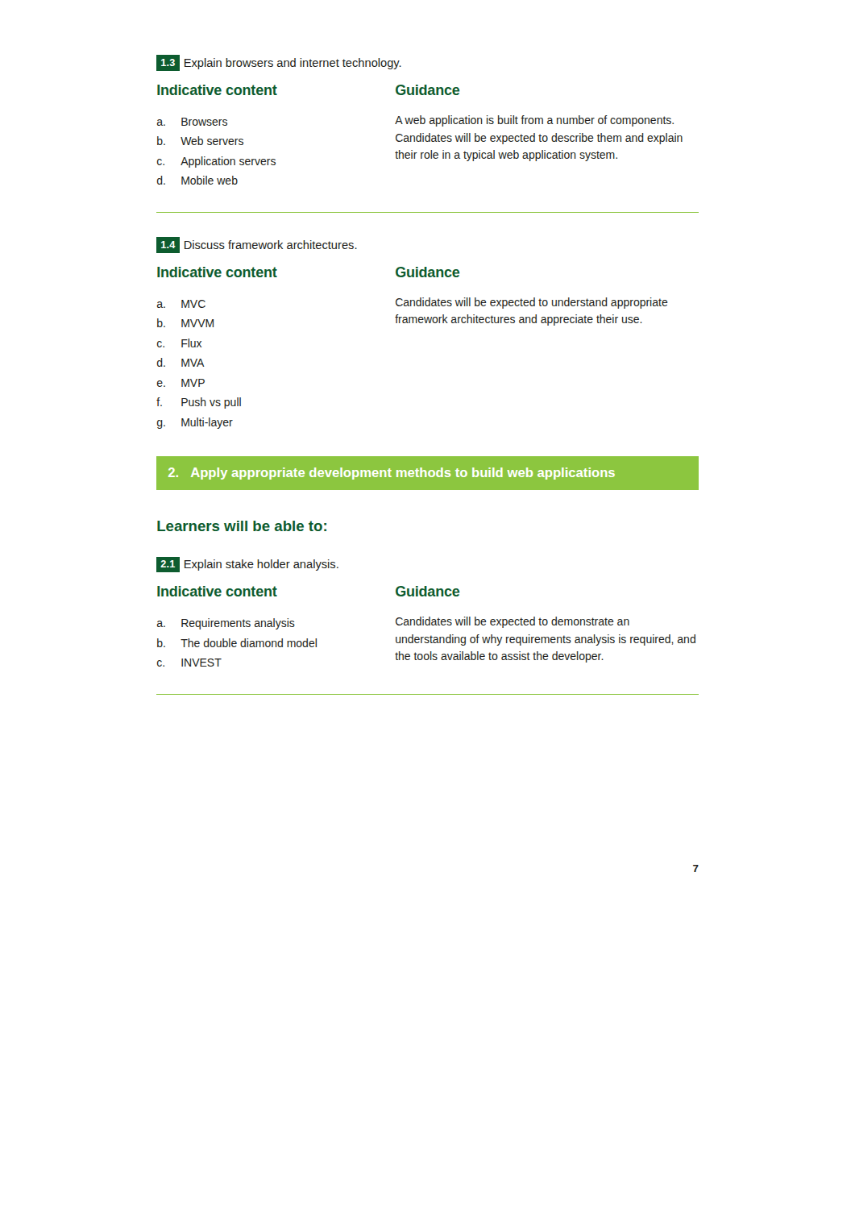1.3 Explain browsers and internet technology.
Indicative content
Browsers
Web servers
Application servers
Mobile web
Guidance
A web application is built from a number of components. Candidates will be expected to describe them and explain their role in a typical web application system.
1.4 Discuss framework architectures.
Indicative content
MVC
MVVM
Flux
MVA
MVP
Push vs pull
Multi-layer
Guidance
Candidates will be expected to understand appropriate framework architectures and appreciate their use.
2. Apply appropriate development methods to build web applications
Learners will be able to:
2.1 Explain stake holder analysis.
Indicative content
Requirements analysis
The double diamond model
INVEST
Guidance
Candidates will be expected to demonstrate an understanding of why requirements analysis is required, and the tools available to assist the developer.
7